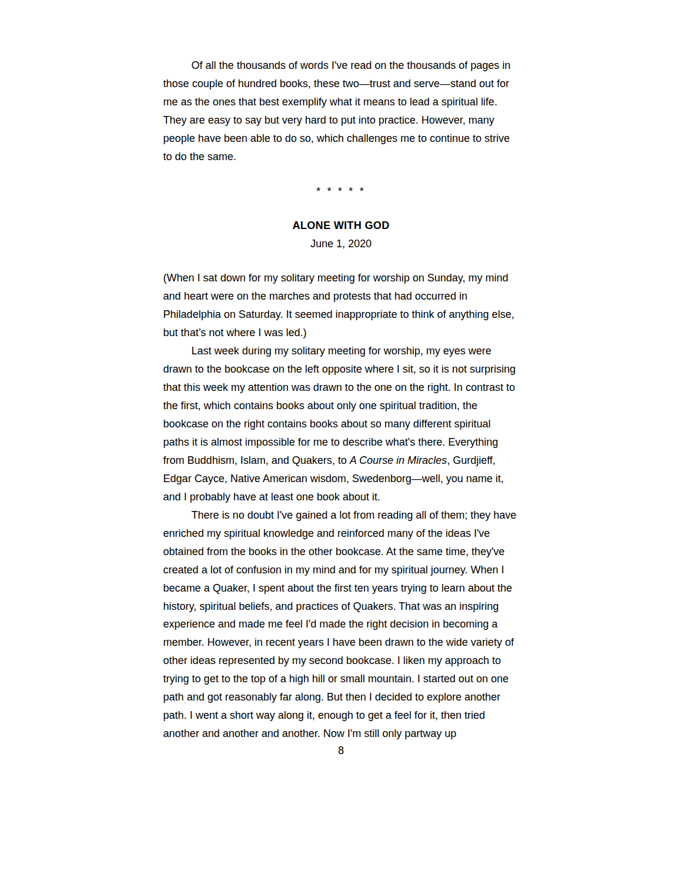Of all the thousands of words I've read on the thousands of pages in those couple of hundred books, these two—trust and serve—stand out for me as the ones that best exemplify what it means to lead a spiritual life. They are easy to say but very hard to put into practice. However, many people have been able to do so, which challenges me to continue to strive to do the same.
* * * * *
ALONE WITH GOD
June 1, 2020
(When I sat down for my solitary meeting for worship on Sunday, my mind and heart were on the marches and protests that had occurred in Philadelphia on Saturday. It seemed inappropriate to think of anything else, but that’s not where I was led.)
Last week during my solitary meeting for worship, my eyes were drawn to the bookcase on the left opposite where I sit, so it is not surprising that this week my attention was drawn to the one on the right. In contrast to the first, which contains books about only one spiritual tradition, the bookcase on the right contains books about so many different spiritual paths it is almost impossible for me to describe what's there. Everything from Buddhism, Islam, and Quakers, to A Course in Miracles, Gurdjieff, Edgar Cayce, Native American wisdom, Swedenborg—well, you name it, and I probably have at least one book about it.
There is no doubt I've gained a lot from reading all of them; they have enriched my spiritual knowledge and reinforced many of the ideas I've obtained from the books in the other bookcase. At the same time, they've created a lot of confusion in my mind and for my spiritual journey. When I became a Quaker, I spent about the first ten years trying to learn about the history, spiritual beliefs, and practices of Quakers. That was an inspiring experience and made me feel I'd made the right decision in becoming a member. However, in recent years I have been drawn to the wide variety of other ideas represented by my second bookcase. I liken my approach to trying to get to the top of a high hill or small mountain. I started out on one path and got reasonably far along. But then I decided to explore another path. I went a short way along it, enough to get a feel for it, then tried another and another and another. Now I'm still only partway up
8